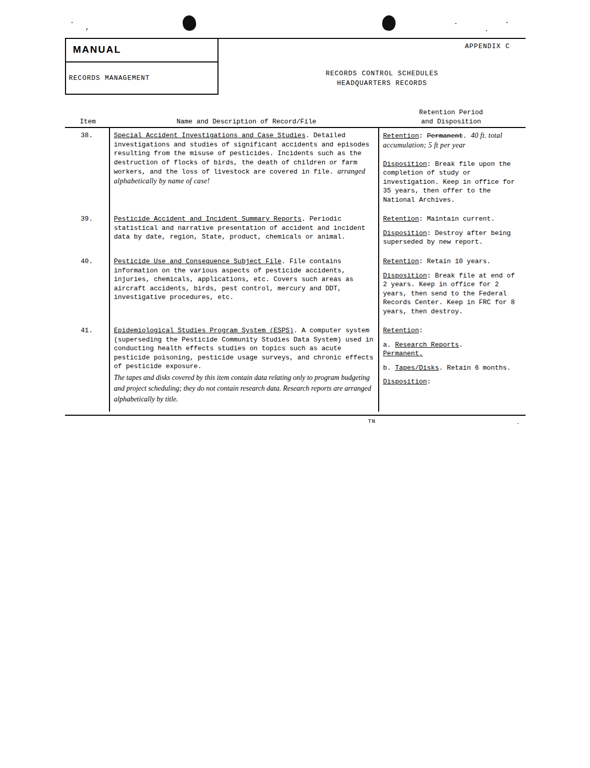. ,
. . .
MANUAL
RECORDS MANAGEMENT
APPENDIX C
RECORDS CONTROL SCHEDULES
HEADQUARTERS RECORDS
Item
Name and Description of Record/File
Retention Period
and Disposition
| 38. | Special Accident Investigations and Case Studies . Detailed investigations and studies of significant accidents and episodes resulting from the misuse of pesticides. Incidents such as the destruction of flocks of birds, the death of children or farm workers, and the loss of livestock are covered in file. arranged alphabetically by name of case! | Retention : Permanent . 40 ft. total accumulation; 5 ft per year Disposition : Break file upon the completion of study or investigation. Keep in office for 35 years, then offer to the National Archives. |
| 39. | Pesticide Accident and Incident Summary Reports . Periodic statistical and narrative presentation of accident and incident data by date, region, State, product, chemicals or animal. | Retention : Maintain current. Disposition : Destroy after being superseded by new report. |
| 40. | Pesticide Use and Consequence Subject File . File contains information on the various aspects of pesticide accidents, injuries, chemicals, applications, etc. Covers such areas as aircraft accidents, birds, pest control, mercury and DDT, investigative procedures, etc. | Retention : Retain 10 years. Disposition : Break file at end of 2 years. Keep in office for 2 years, then send to the Federal Records Center. Keep in FRC for 8 years, then destroy. |
| 41. | Epidemiological Studies Program System (ESPS) . A computer system (superseding the Pesticide Community Studies Data System) used in conducting health effects studies on topics such as acute pesticide poisoning, pesticide usage surveys, and chronic effects of pesticide exposure. The tapes and disks covered by this item contain data relating only to program budgeting and project scheduling; they do not contain research data. Research reports are arranged alphabetically by title. | Retention : a. Research Reports . Permanent. b. Tapes/Disks . Retain 6 months. Disposition : |
TN .